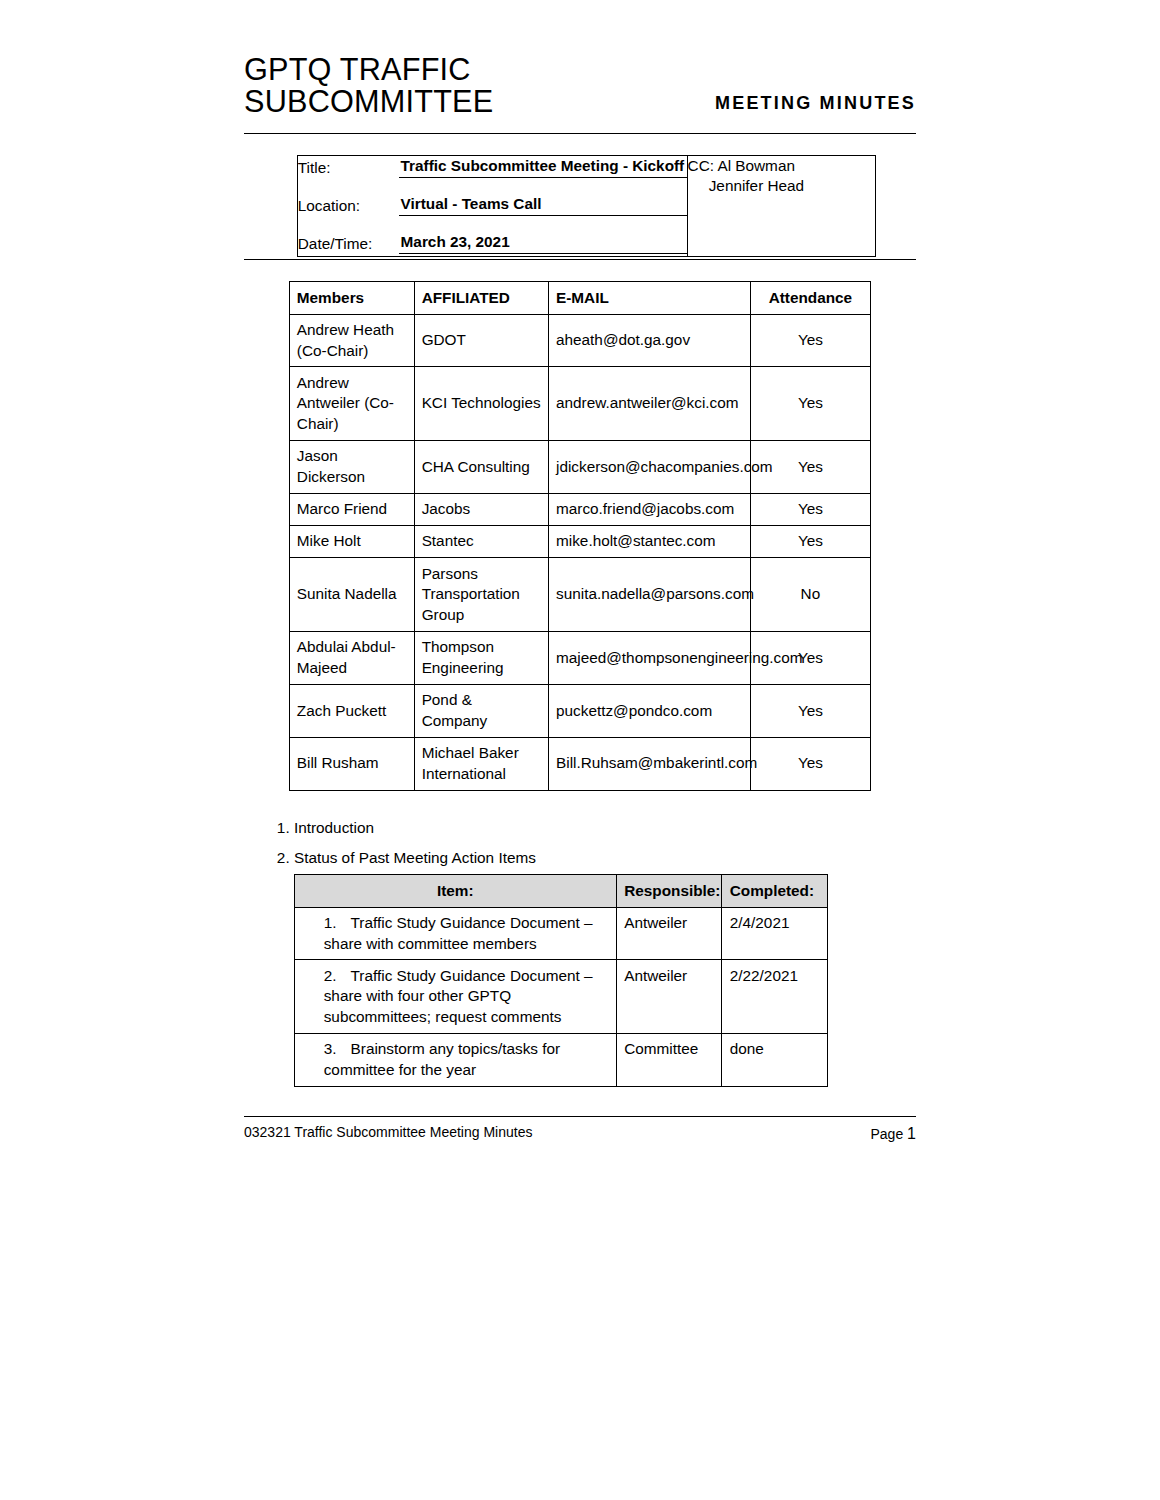GPTQ TRAFFIC SUBCOMMITTEE
MEETING MINUTES
| Title: Traffic Subcommittee Meeting - Kickoff Location: Virtual - Teams Call Date/Time: March 23, 2021 | CC: Al Bowman Jennifer Head |
| Members | AFFILIATED | E-MAIL | Attendance |
| --- | --- | --- | --- |
| Andrew Heath (Co-Chair) | GDOT | aheath@dot.ga.gov | Yes |
| Andrew Antweiler (Co-Chair) | KCI Technologies | andrew.antweiler@kci.com | Yes |
| Jason Dickerson | CHA Consulting | jdickerson@chacompanies.com | Yes |
| Marco Friend | Jacobs | marco.friend@jacobs.com | Yes |
| Mike Holt | Stantec | mike.holt@stantec.com | Yes |
| Sunita Nadella | Parsons Transportation Group | sunita.nadella@parsons.com | No |
| Abdulai Abdul-Majeed | Thompson Engineering | majeed@thompsonengineering.com | Yes |
| Zach Puckett | Pond & Company | puckettz@pondco.com | Yes |
| Bill Rusham | Michael Baker International | Bill.Ruhsam@mbakerintl.com | Yes |
Introduction
Status of Past Meeting Action Items
| Item: | Responsible: | Completed: |
| --- | --- | --- |
| 1. Traffic Study Guidance Document – share with committee members | Antweiler | 2/4/2021 |
| 2. Traffic Study Guidance Document – share with four other GPTQ subcommittees; request comments | Antweiler | 2/22/2021 |
| 3. Brainstorm any topics/tasks for committee for the year | Committee | done |
032321 Traffic Subcommittee Meeting Minutes
Page 1